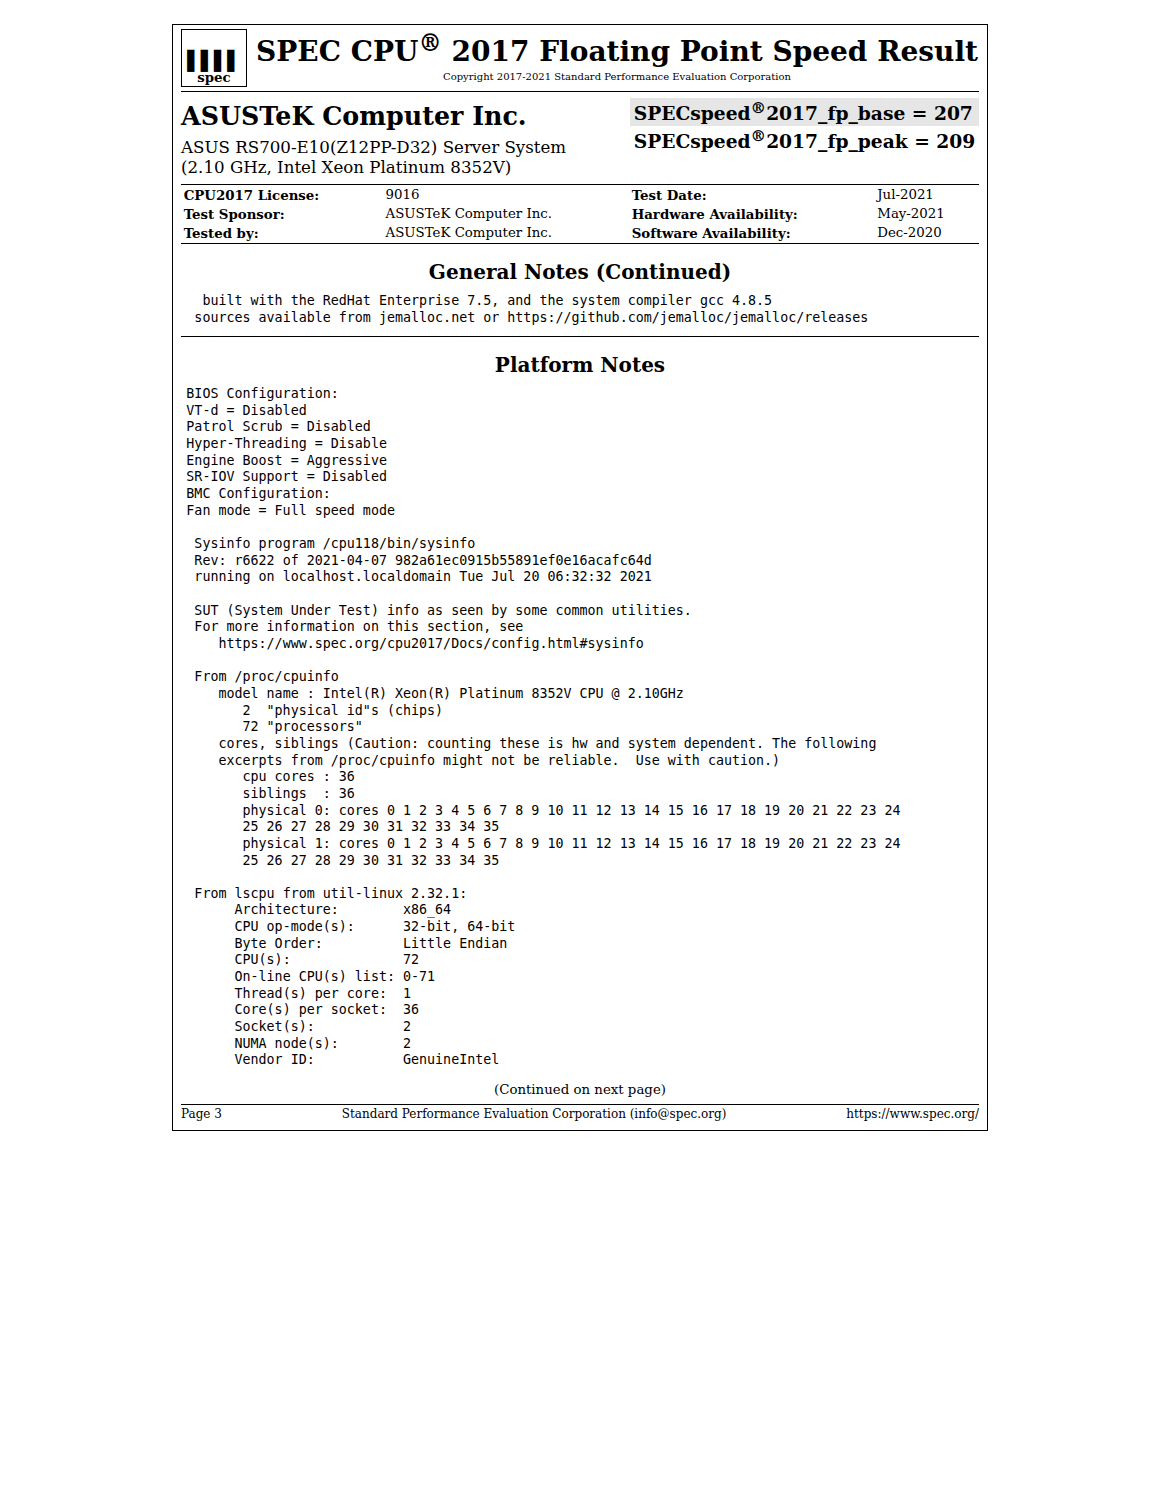▌▌▌▌
spec
SPEC CPU® 2017 Floating Point Speed Result
Copyright 2017-2021 Standard Performance Evaluation Corporation
ASUSTeK Computer Inc.
ASUS RS700-E10(Z12PP-D32) Server System
(2.10 GHz, Intel Xeon Platinum 8352V)
SPECspeed®2017_fp_base = 207
SPECspeed®2017_fp_peak = 209
| CPU2017 License: | 9016 | Test Date: | Jul-2021 |
| Test Sponsor: | ASUSTeK Computer Inc. | Hardware Availability: | May-2021 |
| Tested by: | ASUSTeK Computer Inc. | Software Availability: | Dec-2020 |
General Notes (Continued)
built with the RedHat Enterprise 7.5, and the system compiler gcc 4.8.5 sources available from jemalloc.net or https://github.com/jemalloc/jemalloc/releases
Platform Notes
BIOS Configuration: VT-d = Disabled Patrol Scrub = Disabled Hyper-Threading = Disable Engine Boost = Aggressive SR-IOV Support = Disabled BMC Configuration: Fan mode = Full speed mode Sysinfo program /cpu118/bin/sysinfo Rev: r6622 of 2021-04-07 982a61ec0915b55891ef0e16acafc64d running on localhost.localdomain Tue Jul 20 06:32:32 2021 SUT (System Under Test) info as seen by some common utilities. For more information on this section, see https://www.spec.org/cpu2017/Docs/config.html#sysinfo From /proc/cpuinfo model name : Intel(R) Xeon(R) Platinum 8352V CPU @ 2.10GHz 2 "physical id"s (chips) 72 "processors" cores, siblings (Caution: counting these is hw and system dependent. The following excerpts from /proc/cpuinfo might not be reliable. Use with caution.) cpu cores : 36 siblings : 36 physical 0: cores 0 1 2 3 4 5 6 7 8 9 10 11 12 13 14 15 16 17 18 19 20 21 22 23 24 25 26 27 28 29 30 31 32 33 34 35 physical 1: cores 0 1 2 3 4 5 6 7 8 9 10 11 12 13 14 15 16 17 18 19 20 21 22 23 24 25 26 27 28 29 30 31 32 33 34 35 From lscpu from util-linux 2.32.1: Architecture: x86_64 CPU op-mode(s): 32-bit, 64-bit Byte Order: Little Endian CPU(s): 72 On-line CPU(s) list: 0-71 Thread(s) per core: 1 Core(s) per socket: 36 Socket(s): 2 NUMA node(s): 2 Vendor ID: GenuineIntel
(Continued on next page)
Page 3
Standard Performance Evaluation Corporation (info@spec.org)
https://www.spec.org/